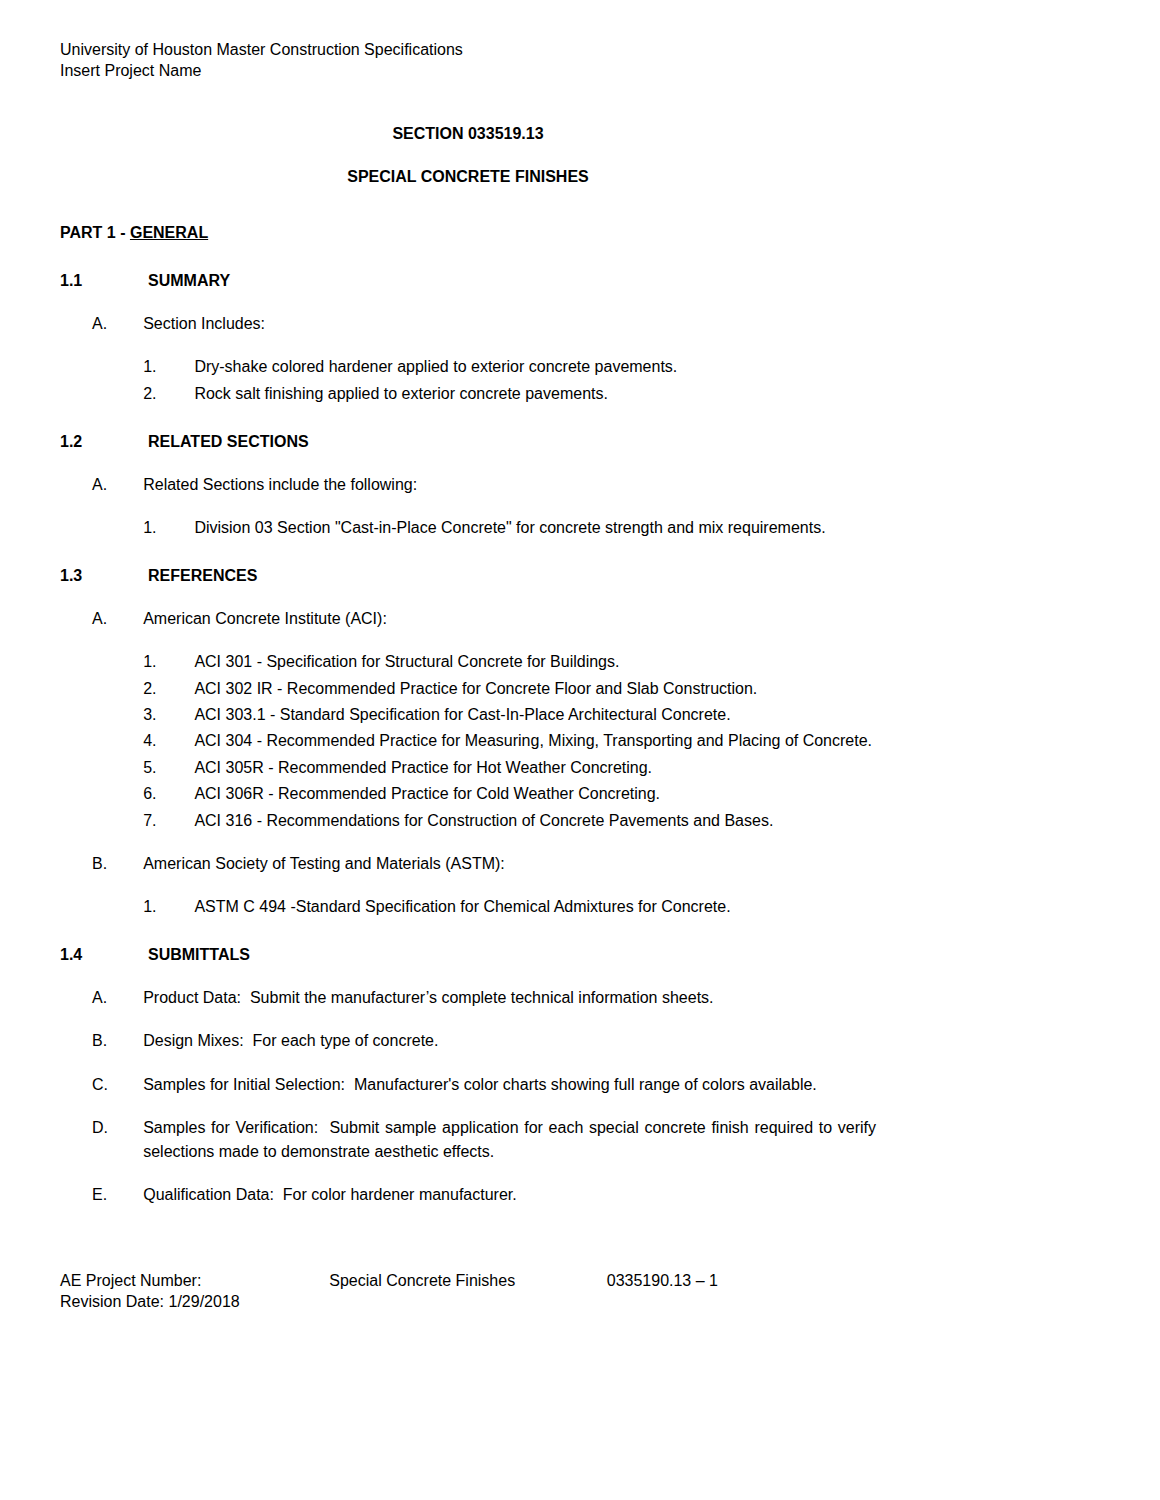University of Houston Master Construction Specifications
Insert Project Name
SECTION 033519.13
SPECIAL CONCRETE FINISHES
PART 1 - GENERAL
1.1 SUMMARY
A. Section Includes:
1. Dry-shake colored hardener applied to exterior concrete pavements.
2. Rock salt finishing applied to exterior concrete pavements.
1.2 RELATED SECTIONS
A. Related Sections include the following:
1. Division 03 Section "Cast-in-Place Concrete" for concrete strength and mix requirements.
1.3 REFERENCES
A. American Concrete Institute (ACI):
1. ACI 301 - Specification for Structural Concrete for Buildings.
2. ACI 302 IR - Recommended Practice for Concrete Floor and Slab Construction.
3. ACI 303.1 - Standard Specification for Cast-In-Place Architectural Concrete.
4. ACI 304 - Recommended Practice for Measuring, Mixing, Transporting and Placing of Concrete.
5. ACI 305R - Recommended Practice for Hot Weather Concreting.
6. ACI 306R - Recommended Practice for Cold Weather Concreting.
7. ACI 316 - Recommendations for Construction of Concrete Pavements and Bases.
B. American Society of Testing and Materials (ASTM):
1. ASTM C 494 -Standard Specification for Chemical Admixtures for Concrete.
1.4 SUBMITTALS
A. Product Data: Submit the manufacturer’s complete technical information sheets.
B. Design Mixes: For each type of concrete.
C. Samples for Initial Selection: Manufacturer's color charts showing full range of colors available.
D. Samples for Verification: Submit sample application for each special concrete finish required to verify selections made to demonstrate aesthetic effects.
E. Qualification Data: For color hardener manufacturer.
AE Project Number:
Revision Date: 1/29/2018
Special Concrete Finishes
0335190.13 – 1